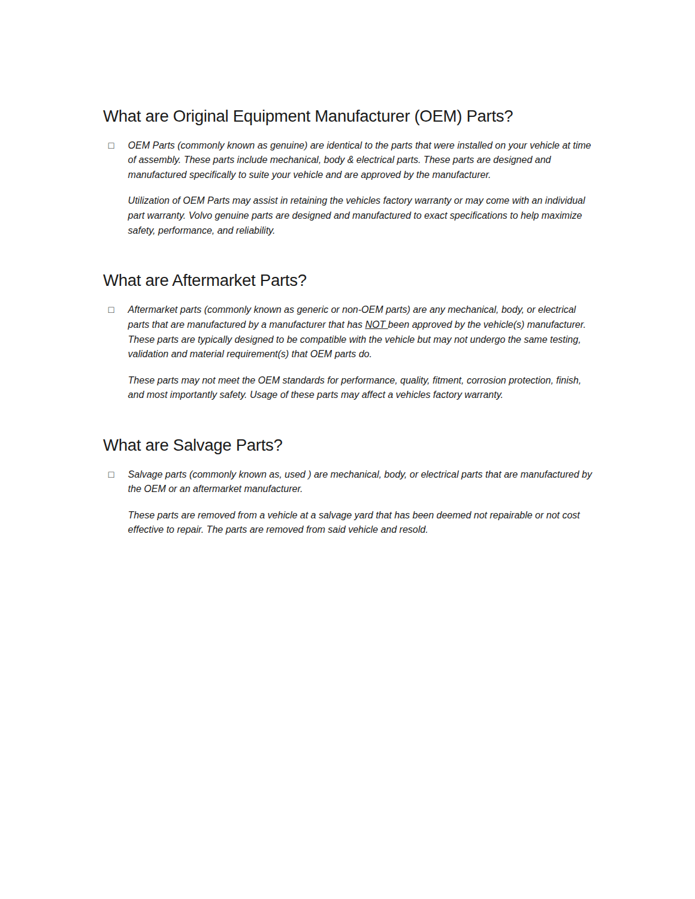What are Original Equipment Manufacturer (OEM) Parts?
OEM Parts (commonly known as genuine) are identical to the parts that were installed on your vehicle at time of assembly. These parts include mechanical, body & electrical parts. These parts are designed and manufactured specifically to suite your vehicle and are approved by the manufacturer.
Utilization of OEM Parts may assist in retaining the vehicles factory warranty or may come with an individual part warranty. Volvo genuine parts are designed and manufactured to exact specifications to help maximize safety, performance, and reliability.
What are Aftermarket Parts?
Aftermarket parts (commonly known as generic or non-OEM parts) are any mechanical, body, or electrical parts that are manufactured by a manufacturer that has NOT been approved by the vehicle(s) manufacturer. These parts are typically designed to be compatible with the vehicle but may not undergo the same testing, validation and material requirement(s) that OEM parts do.
These parts may not meet the OEM standards for performance, quality, fitment, corrosion protection, finish, and most importantly safety. Usage of these parts may affect a vehicles factory warranty.
What are Salvage Parts?
Salvage parts (commonly known as, used ) are mechanical, body, or electrical parts that are manufactured by the OEM or an aftermarket manufacturer.
These parts are removed from a vehicle at a salvage yard that has been deemed not repairable or not cost effective to repair. The parts are removed from said vehicle and resold.